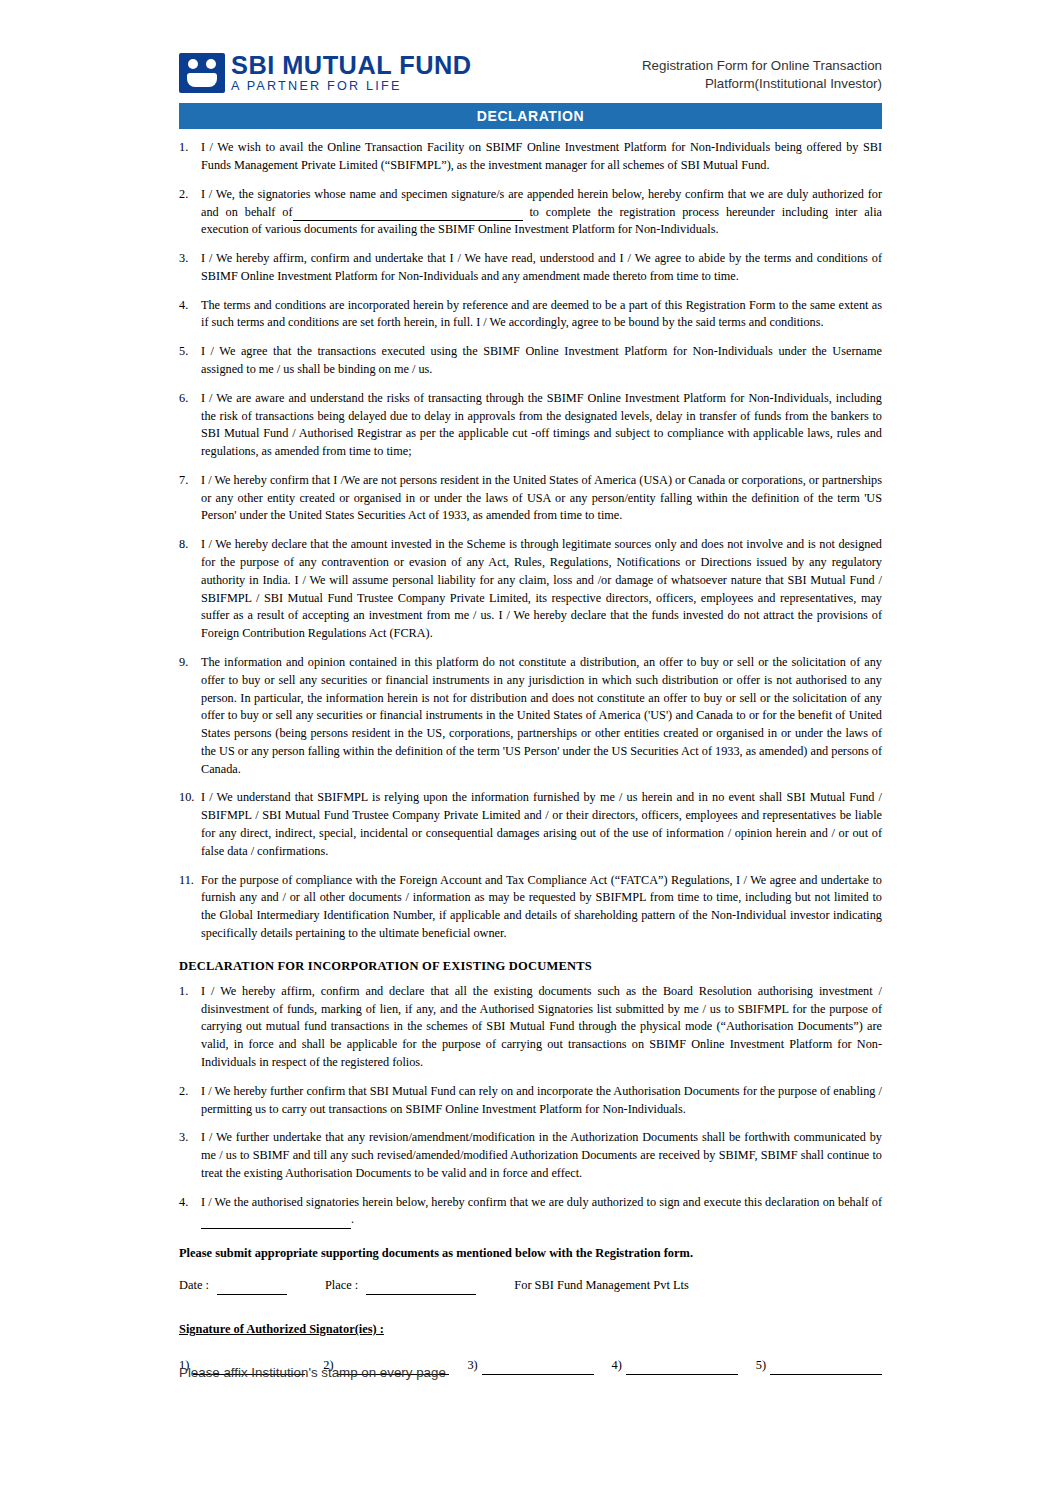SBI MUTUAL FUND
A PARTNER FOR LIFE
Registration Form for Online Transaction
Platform(Institutional Investor)
DECLARATION
1.
I / We wish to avail the Online Transaction Facility on SBIMF Online Investment Platform for Non-Individuals being offered by SBI Funds Management Private Limited (“SBIFMPL”), as the investment manager for all schemes of SBI Mutual Fund.
2.
I / We, the signatories whose name and specimen signature/s are appended herein below, hereby confirm that we are duly authorized for and on behalf of to complete the registration process hereunder including inter alia execution of various documents for availing the SBIMF Online Investment Platform for Non-Individuals.
3.
I / We hereby affirm, confirm and undertake that I / We have read, understood and I / We agree to abide by the terms and conditions of SBIMF Online Investment Platform for Non-Individuals and any amendment made thereto from time to time.
4.
The terms and conditions are incorporated herein by reference and are deemed to be a part of this Registration Form to the same extent as if such terms and conditions are set forth herein, in full. I / We accordingly, agree to be bound by the said terms and conditions.
5.
I / We agree that the transactions executed using the SBIMF Online Investment Platform for Non-Individuals under the Username assigned to me / us shall be binding on me / us.
6.
I / We are aware and understand the risks of transacting through the SBIMF Online Investment Platform for Non-Individuals, including the risk of transactions being delayed due to delay in approvals from the designated levels, delay in transfer of funds from the bankers to SBI Mutual Fund / Authorised Registrar as per the applicable cut -off timings and subject to compliance with applicable laws, rules and regulations, as amended from time to time;
7.
I / We hereby confirm that I /We are not persons resident in the United States of America (USA) or Canada or corporations, or partnerships or any other entity created or organised in or under the laws of USA or any person/entity falling within the definition of the term 'US Person' under the United States Securities Act of 1933, as amended from time to time.
8.
I / We hereby declare that the amount invested in the Scheme is through legitimate sources only and does not involve and is not designed for the purpose of any contravention or evasion of any Act, Rules, Regulations, Notifications or Directions issued by any regulatory authority in India. I / We will assume personal liability for any claim, loss and /or damage of whatsoever nature that SBI Mutual Fund / SBIFMPL / SBI Mutual Fund Trustee Company Private Limited, its respective directors, officers, employees and representatives, may suffer as a result of accepting an investment from me / us. I / We hereby declare that the funds invested do not attract the provisions of Foreign Contribution Regulations Act (FCRA).
9.
The information and opinion contained in this platform do not constitute a distribution, an offer to buy or sell or the solicitation of any offer to buy or sell any securities or financial instruments in any jurisdiction in which such distribution or offer is not authorised to any person. In particular, the information herein is not for distribution and does not constitute an offer to buy or sell or the solicitation of any offer to buy or sell any securities or financial instruments in the United States of America ('US') and Canada to or for the benefit of United States persons (being persons resident in the US, corporations, partnerships or other entities created or organised in or under the laws of the US or any person falling within the definition of the term 'US Person' under the US Securities Act of 1933, as amended) and persons of Canada.
10.
I / We understand that SBIFMPL is relying upon the information furnished by me / us herein and in no event shall SBI Mutual Fund / SBIFMPL / SBI Mutual Fund Trustee Company Private Limited and / or their directors, officers, employees and representatives be liable for any direct, indirect, special, incidental or consequential damages arising out of the use of information / opinion herein and / or out of false data / confirmations.
11.
For the purpose of compliance with the Foreign Account and Tax Compliance Act (“FATCA”) Regulations, I / We agree and undertake to furnish any and / or all other documents / information as may be requested by SBIFMPL from time to time, including but not limited to the Global Intermediary Identification Number, if applicable and details of shareholding pattern of the Non-Individual investor indicating specifically details pertaining to the ultimate beneficial owner.
DECLARATION FOR INCORPORATION OF EXISTING DOCUMENTS
1.
I / We hereby affirm, confirm and declare that all the existing documents such as the Board Resolution authorising investment / disinvestment of funds, marking of lien, if any, and the Authorised Signatories list submitted by me / us to SBIFMPL for the purpose of carrying out mutual fund transactions in the schemes of SBI Mutual Fund through the physical mode (“Authorisation Documents”) are valid, in force and shall be applicable for the purpose of carrying out transactions on SBIMF Online Investment Platform for Non-Individuals in respect of the registered folios.
2.
I / We hereby further confirm that SBI Mutual Fund can rely on and incorporate the Authorisation Documents for the purpose of enabling / permitting us to carry out transactions on SBIMF Online Investment Platform for Non-Individuals.
3.
I / We further undertake that any revision/amendment/modification in the Authorization Documents shall be forthwith communicated by me / us to SBIMF and till any such revised/amended/modified Authorization Documents are received by SBIMF, SBIMF shall continue to treat the existing Authorisation Documents to be valid and in force and effect.
4.
I / We the authorised signatories herein below, hereby confirm that we are duly authorized to sign and execute this declaration on behalf of .
Please submit appropriate supporting documents as mentioned below with the Registration form.
Date : Place : For SBI Fund Management Pvt Lts
Signature of Authorized Signator(ies) :
1)
2)
3)
4)
5)
Please affix Institution's stamp on every page